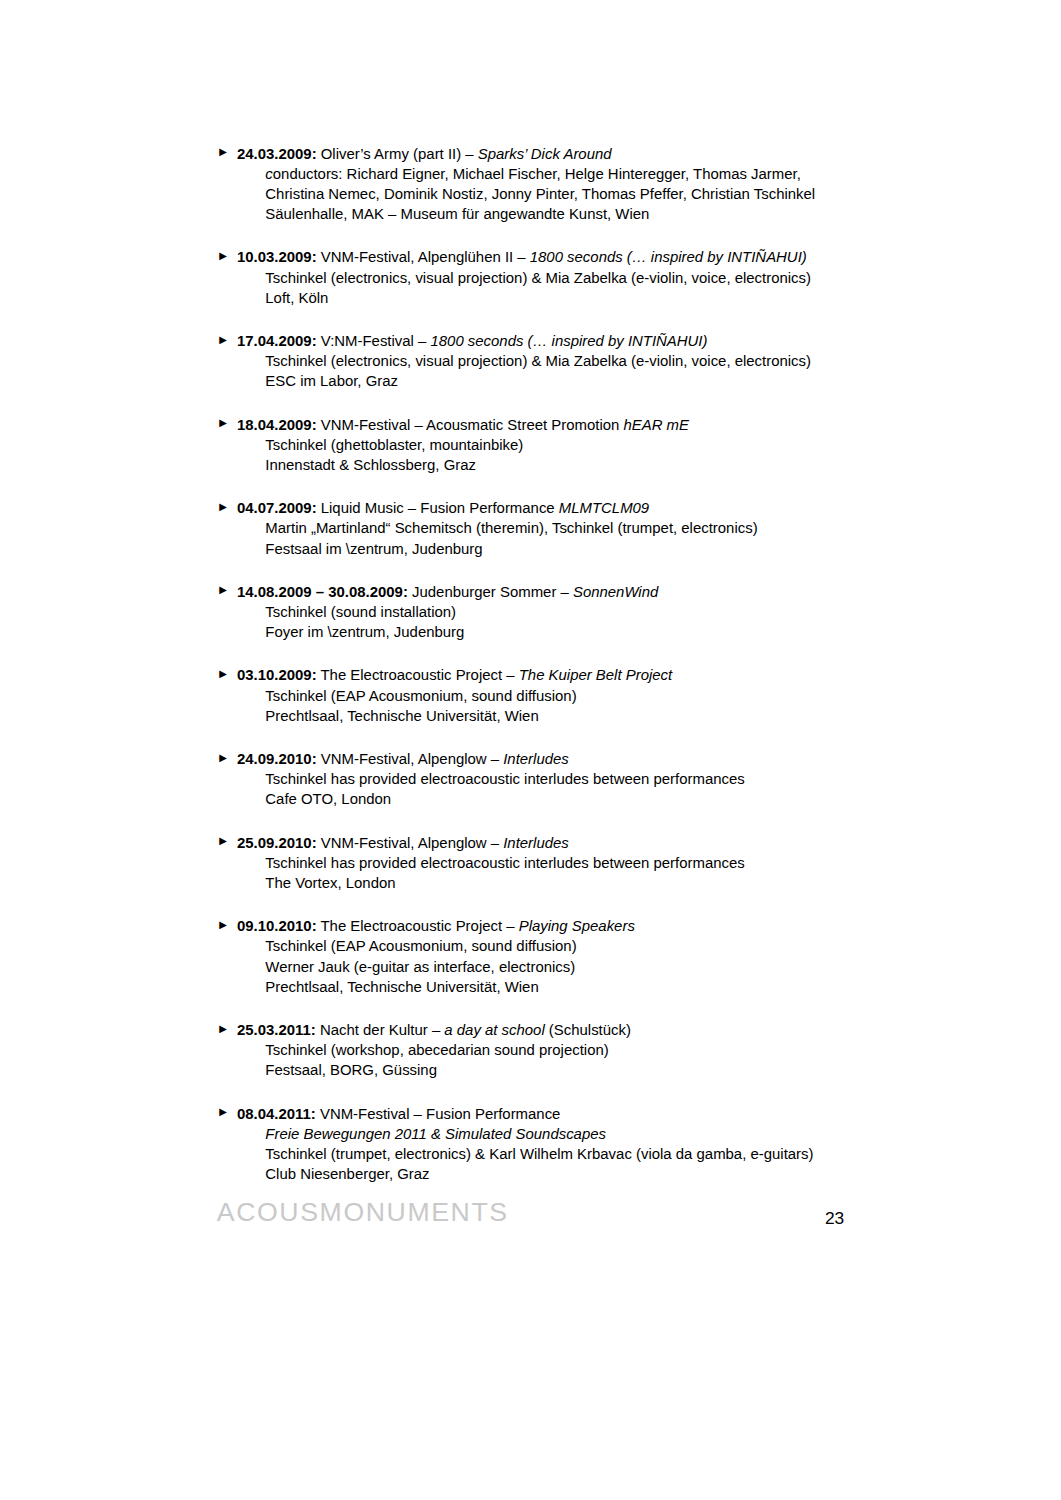24.03.2009: Oliver’s Army (part II) – Sparks’ Dick Around conductors: Richard Eigner, Michael Fischer, Helge Hinteregger, Thomas Jarmer, Christina Nemec, Dominik Nostiz, Jonny Pinter, Thomas Pfeffer, Christian Tschinkel Säulenhalle, MAK – Museum für angewandte Kunst, Wien
10.03.2009: VNM-Festival, Alpenglühen II – 1800 seconds (… inspired by INTIÑAHUI) Tschinkel (electronics, visual projection) & Mia Zabelka (e-violin, voice, electronics) Loft, Köln
17.04.2009: V:NM-Festival – 1800 seconds (… inspired by INTIÑAHUI) Tschinkel (electronics, visual projection) & Mia Zabelka (e-violin, voice, electronics) ESC im Labor, Graz
18.04.2009: VNM-Festival – Acousmatic Street Promotion hEAR mE Tschinkel (ghettoblaster, mountainbike) Innenstadt & Schlossberg, Graz
04.07.2009: Liquid Music – Fusion Performance MLMTCLM09 Martin „Martinland“ Schemitsch (theremin), Tschinkel (trumpet, electronics) Festsaal im \zentrum, Judenburg
14.08.2009 – 30.08.2009: Judenburger Sommer – SonnenWind Tschinkel (sound installation) Foyer im \zentrum, Judenburg
03.10.2009: The Electroacoustic Project – The Kuiper Belt Project Tschinkel (EAP Acousmonium, sound diffusion) Prechtlsaal, Technische Universität, Wien
24.09.2010: VNM-Festival, Alpenglow – Interludes Tschinkel has provided electroacoustic interludes between performances Cafe OTO, London
25.09.2010: VNM-Festival, Alpenglow – Interludes Tschinkel has provided electroacoustic interludes between performances The Vortex, London
09.10.2010: The Electroacoustic Project – Playing Speakers Tschinkel (EAP Acousmonium, sound diffusion) Werner Jauk (e-guitar as interface, electronics) Prechtlsaal, Technische Universität, Wien
25.03.2011: Nacht der Kultur – a day at school (Schulstück) Tschinkel (workshop, abecedarian sound projection) Festsaal, BORG, Güssing
08.04.2011: VNM-Festival – Fusion Performance Freie Bewegungen 2011 & Simulated Soundscapes Tschinkel (trumpet, electronics) & Karl Wilhelm Krbavac (viola da gamba, e-guitars) Club Niesenberger, Graz
ACOUSMONUMENTS
23